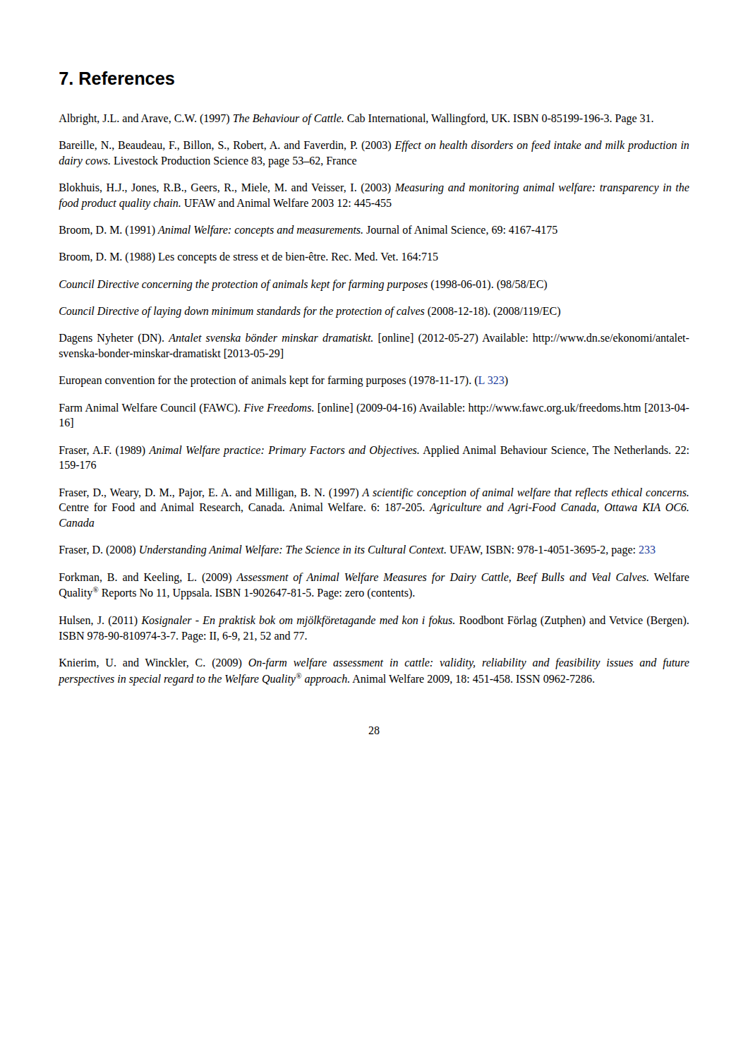7. References
Albright, J.L. and Arave, C.W. (1997) The Behaviour of Cattle. Cab International, Wallingford, UK. ISBN 0-85199-196-3. Page 31.
Bareille, N., Beaudeau, F., Billon, S., Robert, A. and Faverdin, P. (2003) Effect on health disorders on feed intake and milk production in dairy cows. Livestock Production Science 83, page 53–62, France
Blokhuis, H.J., Jones, R.B., Geers, R., Miele, M. and Veisser, I. (2003) Measuring and monitoring animal welfare: transparency in the food product quality chain. UFAW and Animal Welfare 2003 12: 445-455
Broom, D. M. (1991) Animal Welfare: concepts and measurements. Journal of Animal Science, 69: 4167-4175
Broom, D. M. (1988) Les concepts de stress et de bien-être. Rec. Med. Vet. 164:715
Council Directive concerning the protection of animals kept for farming purposes (1998-06-01). (98/58/EC)
Council Directive of laying down minimum standards for the protection of calves (2008-12-18). (2008/119/EC)
Dagens Nyheter (DN). Antalet svenska bönder minskar dramatiskt. [online] (2012-05-27) Available: http://www.dn.se/ekonomi/antalet-svenska-bonder-minskar-dramatiskt [2013-05-29]
European convention for the protection of animals kept for farming purposes (1978-11-17). (L 323)
Farm Animal Welfare Council (FAWC). Five Freedoms. [online] (2009-04-16) Available: http://www.fawc.org.uk/freedoms.htm [2013-04-16]
Fraser, A.F. (1989) Animal Welfare practice: Primary Factors and Objectives. Applied Animal Behaviour Science, The Netherlands. 22: 159-176
Fraser, D., Weary, D. M., Pajor, E. A. and Milligan, B. N. (1997) A scientific conception of animal welfare that reflects ethical concerns. Centre for Food and Animal Research, Canada. Animal Welfare. 6: 187-205. Agriculture and Agri-Food Canada, Ottawa KIA OC6. Canada
Fraser, D. (2008) Understanding Animal Welfare: The Science in its Cultural Context. UFAW, ISBN: 978-1-4051-3695-2, page: 233
Forkman, B. and Keeling, L. (2009) Assessment of Animal Welfare Measures for Dairy Cattle, Beef Bulls and Veal Calves. Welfare Quality® Reports No 11, Uppsala. ISBN 1-902647-81-5. Page: zero (contents).
Hulsen, J. (2011) Kosignaler - En praktisk bok om mjölkföretagande med kon i fokus. Roodbont Förlag (Zutphen) and Vetvice (Bergen). ISBN 978-90-810974-3-7. Page: II, 6-9, 21, 52 and 77.
Knierim, U. and Winckler, C. (2009) On-farm welfare assessment in cattle: validity, reliability and feasibility issues and future perspectives in special regard to the Welfare Quality® approach. Animal Welfare 2009, 18: 451-458. ISSN 0962-7286.
28